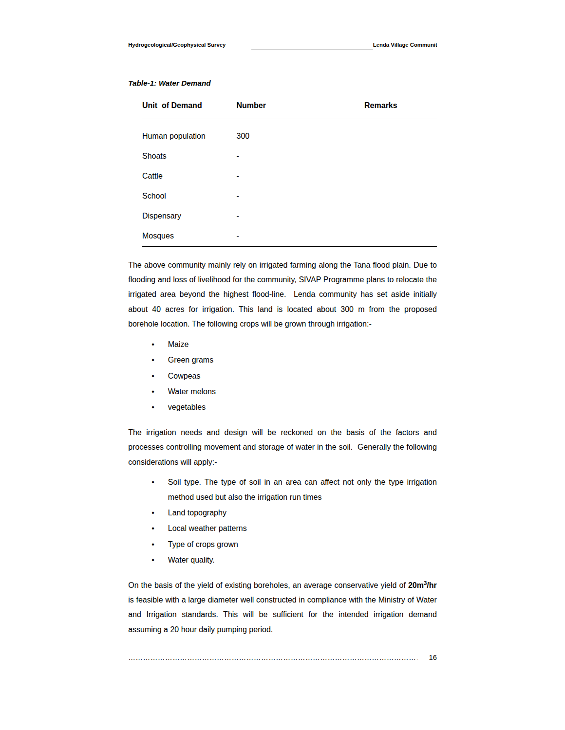Hydrogeological/Geophysical Survey Lenda Village Community
Table-1: Water Demand
| Unit of Demand | Number | Remarks |
| --- | --- | --- |
| Human population | 300 | |
| Shoats | - | |
| Cattle | - | |
| School | - | |
| Dispensary | - | |
| Mosques | - | |
The above community mainly rely on irrigated farming along the Tana flood plain. Due to flooding and loss of livelihood for the community, SIVAP Programme plans to relocate the irrigated area beyond the highest flood-line. Lenda community has set aside initially about 40 acres for irrigation. This land is located about 300 m from the proposed borehole location. The following crops will be grown through irrigation:-
Maize
Green grams
Cowpeas
Water melons
vegetables
The irrigation needs and design will be reckoned on the basis of the factors and processes controlling movement and storage of water in the soil. Generally the following considerations will apply:-
Soil type. The type of soil in an area can affect not only the type irrigation method used but also the irrigation run times
Land topography
Local weather patterns
Type of crops grown
Water quality.
On the basis of the yield of existing boreholes, an average conservative yield of 20m3/hr is feasible with a large diameter well constructed in compliance with the Ministry of Water and Irrigation standards. This will be sufficient for the intended irrigation demand assuming a 20 hour daily pumping period.
………………………………………………………………………………………………………………………………… 16